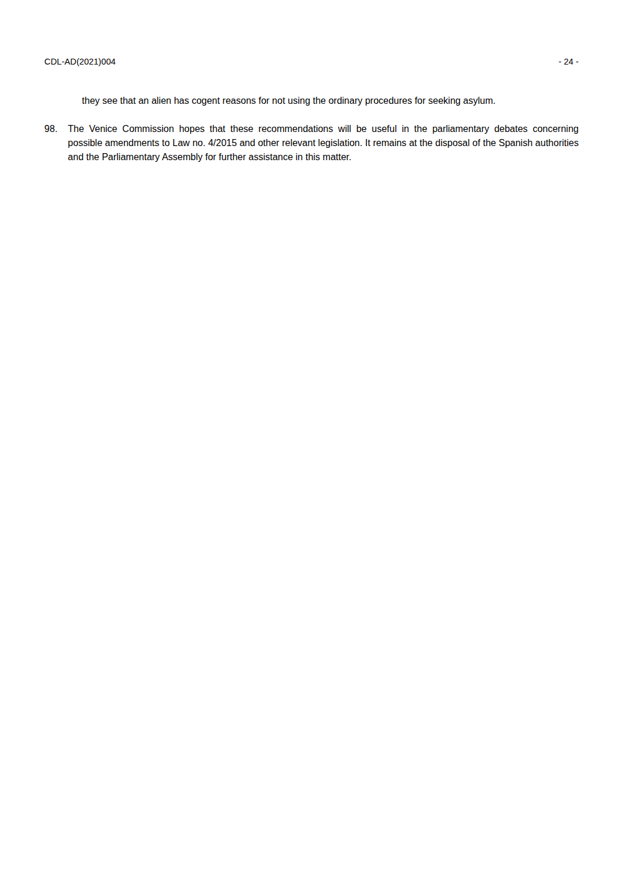CDL-AD(2021)004
- 24 -
they see that an alien has cogent reasons for not using the ordinary procedures for seeking asylum.
98.
The Venice Commission hopes that these recommendations will be useful in the parliamentary debates concerning possible amendments to Law no. 4/2015 and other relevant legislation. It remains at the disposal of the Spanish authorities and the Parliamentary Assembly for further assistance in this matter.